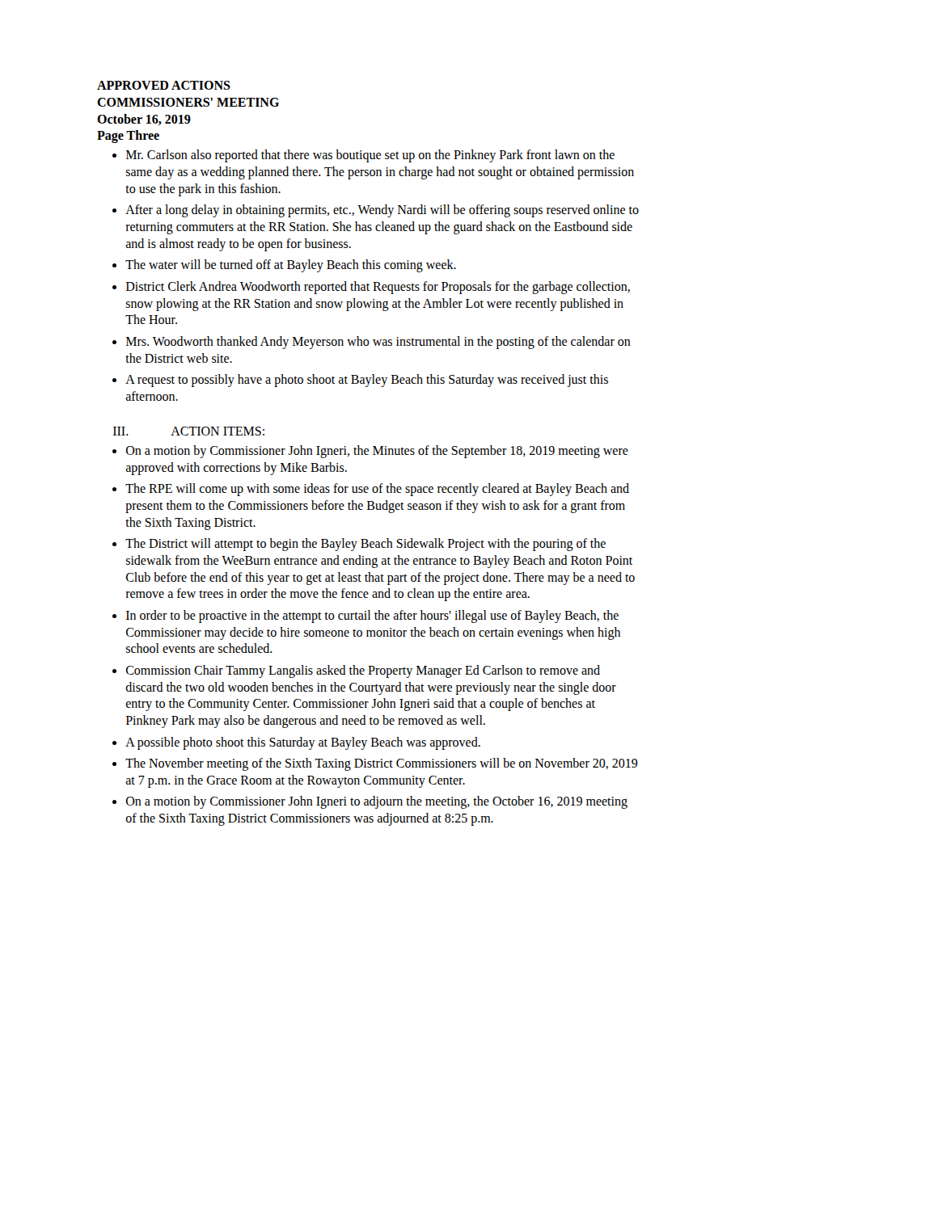APPROVED ACTIONS
COMMISSIONERS' MEETING
October 16, 2019
Page Three
Mr. Carlson also reported that there was boutique set up on the Pinkney Park front lawn on the same day as a wedding planned there. The person in charge had not sought or obtained permission to use the park in this fashion.
After a long delay in obtaining permits, etc., Wendy Nardi will be offering soups reserved online to returning commuters at the RR Station. She has cleaned up the guard shack on the Eastbound side and is almost ready to be open for business.
The water will be turned off at Bayley Beach this coming week.
District Clerk Andrea Woodworth reported that Requests for Proposals for the garbage collection, snow plowing at the RR Station and snow plowing at the Ambler Lot were recently published in The Hour.
Mrs. Woodworth thanked Andy Meyerson who was instrumental in the posting of the calendar on the District web site.
A request to possibly have a photo shoot at Bayley Beach this Saturday was received just this afternoon.
III. ACTION ITEMS:
On a motion by Commissioner John Igneri, the Minutes of the September 18, 2019 meeting were approved with corrections by Mike Barbis.
The RPE will come up with some ideas for use of the space recently cleared at Bayley Beach and present them to the Commissioners before the Budget season if they wish to ask for a grant from the Sixth Taxing District.
The District will attempt to begin the Bayley Beach Sidewalk Project with the pouring of the sidewalk from the WeeBurn entrance and ending at the entrance to Bayley Beach and Roton Point Club before the end of this year to get at least that part of the project done. There may be a need to remove a few trees in order the move the fence and to clean up the entire area.
In order to be proactive in the attempt to curtail the after hours' illegal use of Bayley Beach, the Commissioner may decide to hire someone to monitor the beach on certain evenings when high school events are scheduled.
Commission Chair Tammy Langalis asked the Property Manager Ed Carlson to remove and discard the two old wooden benches in the Courtyard that were previously near the single door entry to the Community Center. Commissioner John Igneri said that a couple of benches at Pinkney Park may also be dangerous and need to be removed as well.
A possible photo shoot this Saturday at Bayley Beach was approved.
The November meeting of the Sixth Taxing District Commissioners will be on November 20, 2019 at 7 p.m. in the Grace Room at the Rowayton Community Center.
On a motion by Commissioner John Igneri to adjourn the meeting, the October 16, 2019 meeting of the Sixth Taxing District Commissioners was adjourned at 8:25 p.m.